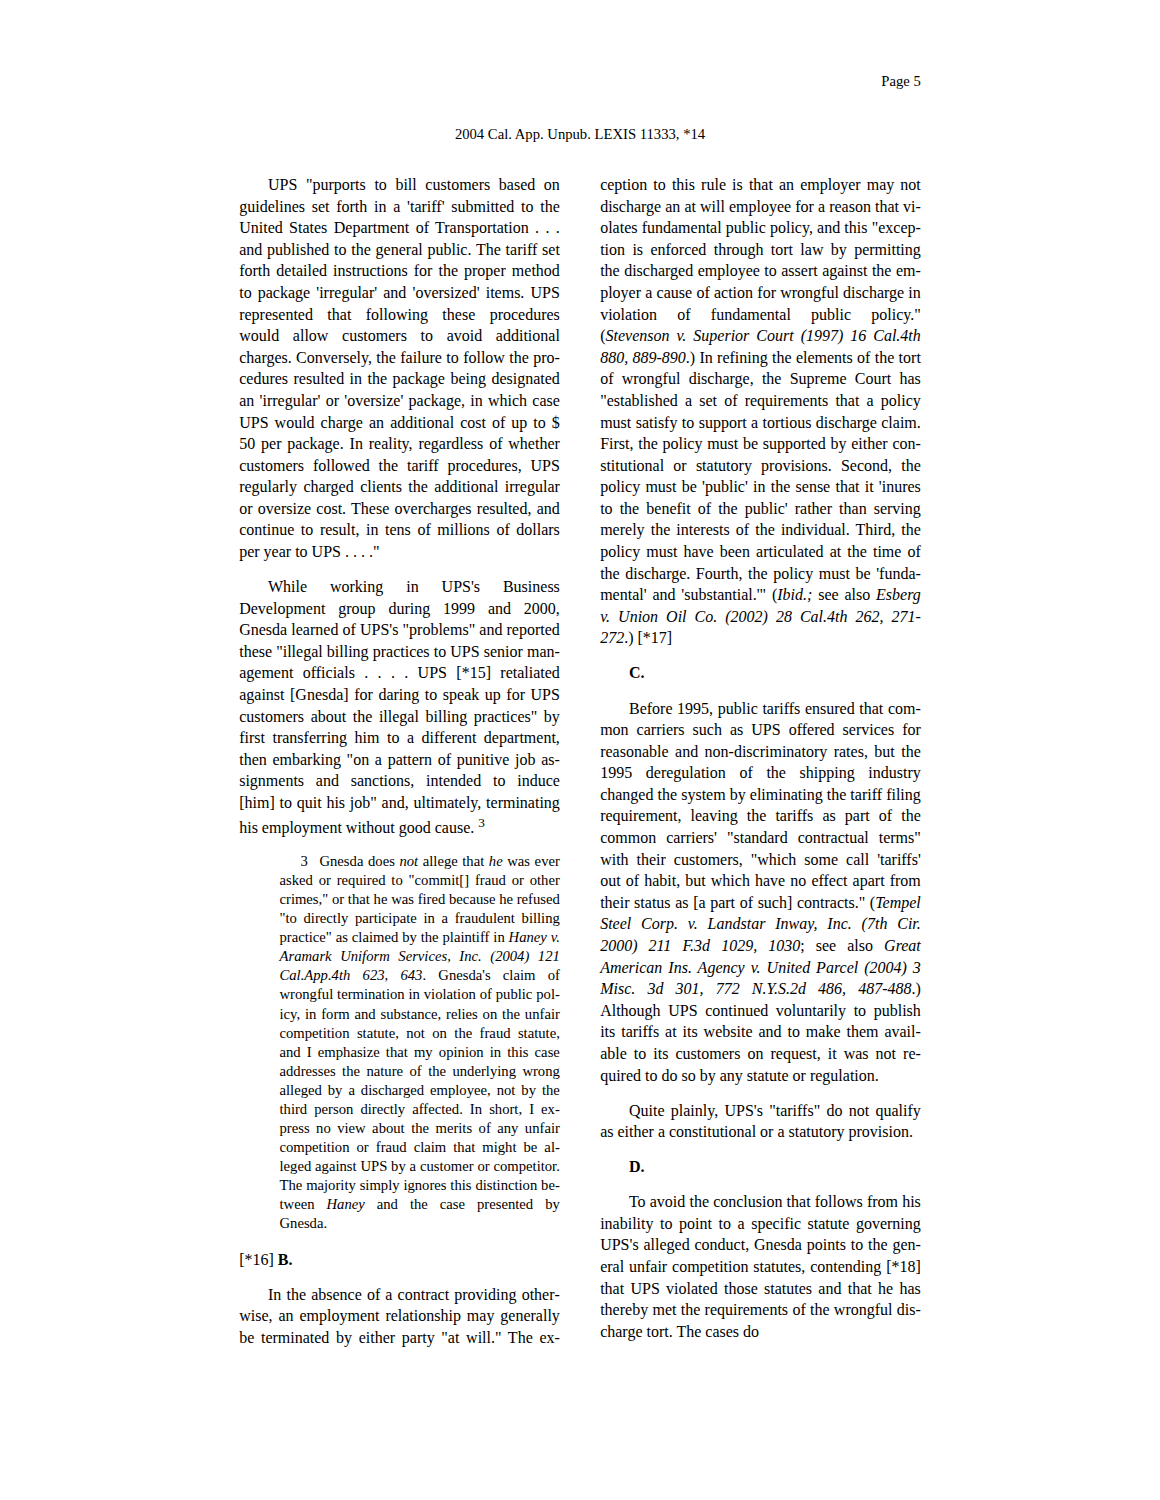Page 5
2004 Cal. App. Unpub. LEXIS 11333, *14
UPS "purports to bill customers based on guidelines set forth in a 'tariff' submitted to the United States Department of Transportation . . . and published to the general public. The tariff set forth detailed instructions for the proper method to package 'irregular' and 'oversized' items. UPS represented that following these procedures would allow customers to avoid additional charges. Conversely, the failure to follow the procedures resulted in the package being designated an 'irregular' or 'oversize' package, in which case UPS would charge an additional cost of up to $ 50 per package. In reality, regardless of whether customers followed the tariff procedures, UPS regularly charged clients the additional irregular or oversize cost. These overcharges resulted, and continue to result, in tens of millions of dollars per year to UPS . . . ."
While working in UPS's Business Development group during 1999 and 2000, Gnesda learned of UPS's "problems" and reported these "illegal billing practices to UPS senior management officials . . . . UPS [*15] retaliated against [Gnesda] for daring to speak up for UPS customers about the illegal billing practices" by first transferring him to a different department, then embarking "on a pattern of punitive job assignments and sanctions, intended to induce [him] to quit his job" and, ultimately, terminating his employment without good cause. 3
3 Gnesda does not allege that he was ever asked or required to "commit[] fraud or other crimes," or that he was fired because he refused "to directly participate in a fraudulent billing practice" as claimed by the plaintiff in Haney v. Aramark Uniform Services, Inc. (2004) 121 Cal.App.4th 623, 643. Gnesda's claim of wrongful termination in violation of public policy, in form and substance, relies on the unfair competition statute, not on the fraud statute, and I emphasize that my opinion in this case addresses the nature of the underlying wrong alleged by a discharged employee, not by the third person directly affected. In short, I express no view about the merits of any unfair competition or fraud claim that might be alleged against UPS by a customer or competitor. The majority simply ignores this distinction between Haney and the case presented by Gnesda.
[*16] B.
In the absence of a contract providing otherwise, an employment relationship may generally be terminated by either party "at will." The exception to this rule is that an employer may not discharge an at will employee for a reason that violates fundamental public policy, and this "exception is enforced through tort law by permitting the discharged employee to assert against the employer a cause of action for wrongful discharge in violation of fundamental public policy." (Stevenson v. Superior Court (1997) 16 Cal.4th 880, 889-890.) In refining the elements of the tort of wrongful discharge, the Supreme Court has "established a set of requirements that a policy must satisfy to support a tortious discharge claim. First, the policy must be supported by either constitutional or statutory provisions. Second, the policy must be 'public' in the sense that it 'inures to the benefit of the public' rather than serving merely the interests of the individual. Third, the policy must have been articulated at the time of the discharge. Fourth, the policy must be 'fundamental' and 'substantial.'" (Ibid.; see also Esberg v. Union Oil Co. (2002) 28 Cal.4th 262, 271-272.) [*17]
C.
Before 1995, public tariffs ensured that common carriers such as UPS offered services for reasonable and non-discriminatory rates, but the 1995 deregulation of the shipping industry changed the system by eliminating the tariff filing requirement, leaving the tariffs as part of the common carriers' "standard contractual terms" with their customers, "which some call 'tariffs' out of habit, but which have no effect apart from their status as [a part of such] contracts." (Tempel Steel Corp. v. Landstar Inway, Inc. (7th Cir. 2000) 211 F.3d 1029, 1030; see also Great American Ins. Agency v. United Parcel (2004) 3 Misc. 3d 301, 772 N.Y.S.2d 486, 487-488.) Although UPS continued voluntarily to publish its tariffs at its website and to make them available to its customers on request, it was not required to do so by any statute or regulation.
Quite plainly, UPS's "tariffs" do not qualify as either a constitutional or a statutory provision.
D.
To avoid the conclusion that follows from his inability to point to a specific statute governing UPS's alleged conduct, Gnesda points to the general unfair competition statutes, contending [*18] that UPS violated those statutes and that he has thereby met the requirements of the wrongful discharge tort. The cases do